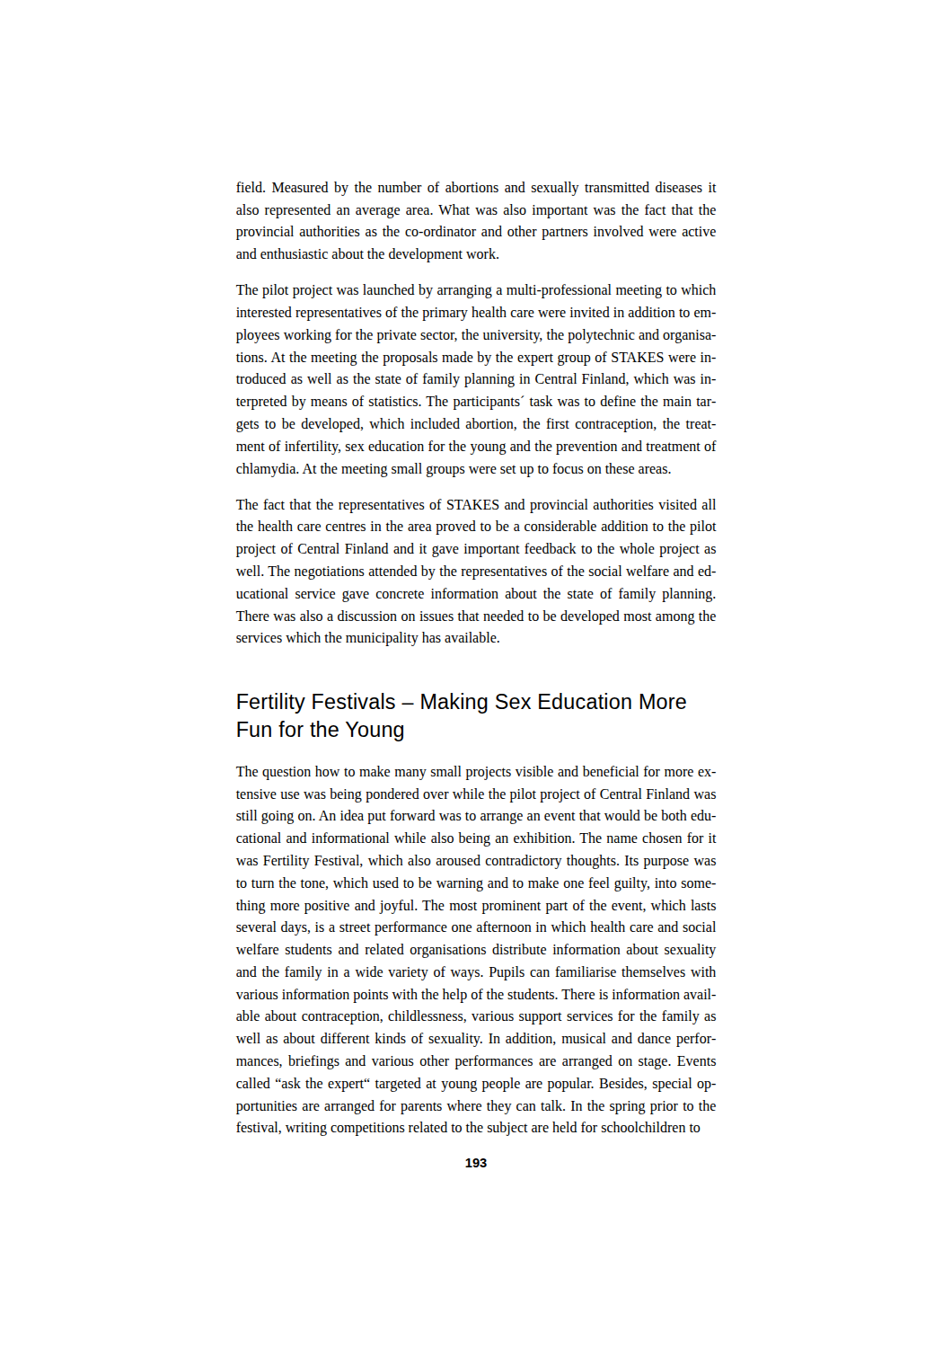field. Measured by the number of abortions and sexually transmitted diseases it also represented an average area. What was also important was the fact that the provincial authorities as the co-ordinator and other partners involved were active and enthusiastic about the development work.
The pilot project was launched by arranging a multi-professional meeting to which interested representatives of the primary health care were invited in addition to employees working for the private sector, the university, the polytechnic and organisations. At the meeting the proposals made by the expert group of STAKES were introduced as well as the state of family planning in Central Finland, which was interpreted by means of statistics. The participants´ task was to define the main targets to be developed, which included abortion, the first contraception, the treatment of infertility, sex education for the young and the prevention and treatment of chlamydia. At the meeting small groups were set up to focus on these areas.
The fact that the representatives of STAKES and provincial authorities visited all the health care centres in the area proved to be a considerable addition to the pilot project of Central Finland and it gave important feedback to the whole project as well. The negotiations attended by the representatives of the social welfare and educational service gave concrete information about the state of family planning. There was also a discussion on issues that needed to be developed most among the services which the municipality has available.
Fertility Festivals – Making Sex Education More Fun for the Young
The question how to make many small projects visible and beneficial for more extensive use was being pondered over while the pilot project of Central Finland was still going on. An idea put forward was to arrange an event that would be both educational and informational while also being an exhibition. The name chosen for it was Fertility Festival, which also aroused contradictory thoughts. Its purpose was to turn the tone, which used to be warning and to make one feel guilty, into something more positive and joyful. The most prominent part of the event, which lasts several days, is a street performance one afternoon in which health care and social welfare students and related organisations distribute information about sexuality and the family in a wide variety of ways. Pupils can familiarise themselves with various information points with the help of the students. There is information available about contraception, childlessness, various support services for the family as well as about different kinds of sexuality. In addition, musical and dance performances, briefings and various other performances are arranged on stage. Events called “ask the expert“ targeted at young people are popular. Besides, special opportunities are arranged for parents where they can talk. In the spring prior to the festival, writing competitions related to the subject are held for schoolchildren to
193